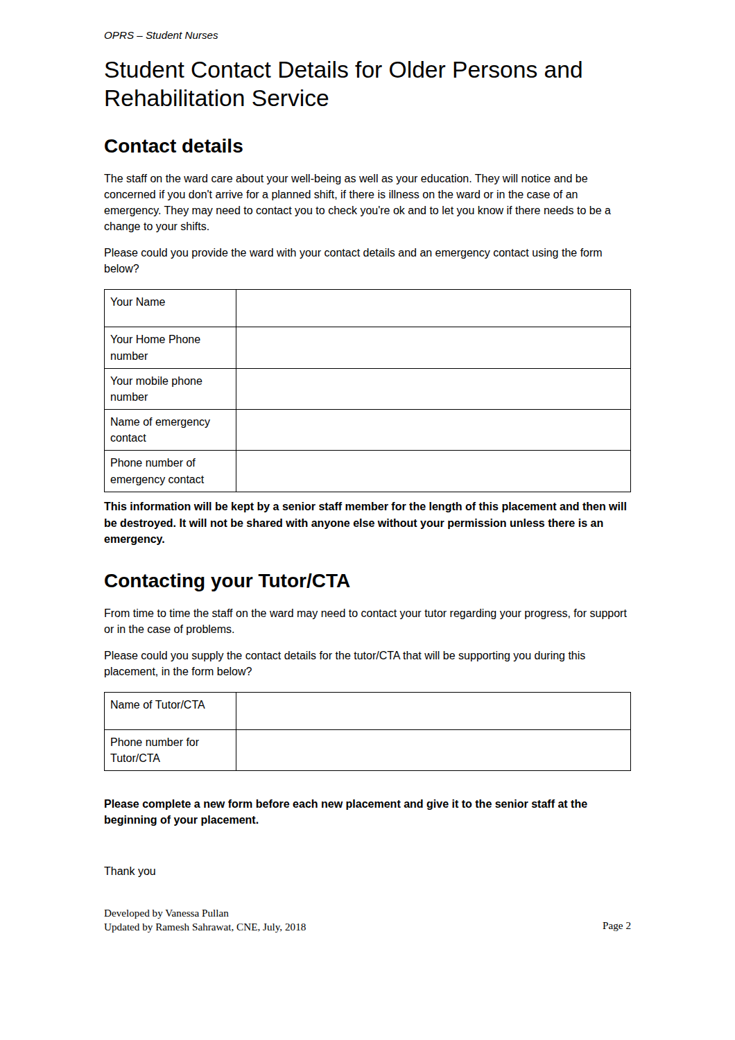OPRS – Student Nurses
Student Contact Details for Older Persons and Rehabilitation Service
Contact details
The staff on the ward care about your well-being as well as your education. They will notice and be concerned if you don't arrive for a planned shift, if there is illness on the ward or in the case of an emergency. They may need to contact you to check you're ok and to let you know if there needs to be a change to your shifts.
Please could you provide the ward with your contact details and an emergency contact using the form below?
| Your Name | |
| Your Home Phone number | |
| Your mobile phone number | |
| Name of emergency contact | |
| Phone number of emergency contact | |
This information will be kept by a senior staff member for the length of this placement and then will be destroyed. It will not be shared with anyone else without your permission unless there is an emergency.
Contacting your Tutor/CTA
From time to time the staff on the ward may need to contact your tutor regarding your progress, for support or in the case of problems.
Please could you supply the contact details for the tutor/CTA that will be supporting you during this placement, in the form below?
| Name of Tutor/CTA | |
| Phone number for Tutor/CTA | |
Please complete a new form before each new placement and give it to the senior staff at the beginning of your placement.
Thank you
Developed by Vanessa Pullan
Updated by Ramesh Sahrawat, CNE, July, 2018
Page 2